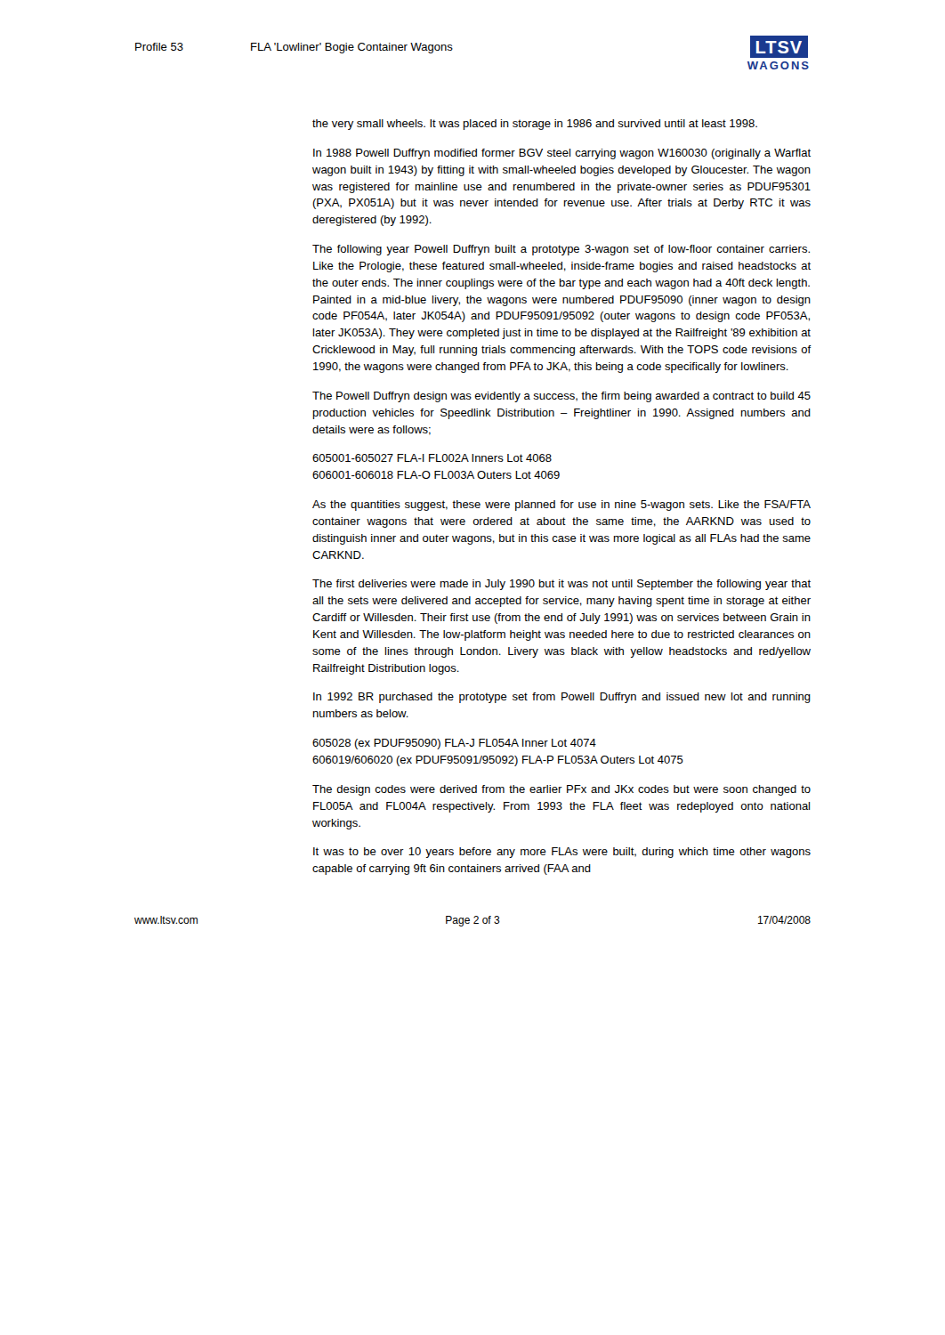Profile 53
FLA 'Lowliner' Bogie Container Wagons
LTSV WAGONS
the very small wheels. It was placed in storage in 1986 and survived until at least 1998.
In 1988 Powell Duffryn modified former BGV steel carrying wagon W160030 (originally a Warflat wagon built in 1943) by fitting it with small-wheeled bogies developed by Gloucester. The wagon was registered for mainline use and renumbered in the private-owner series as PDUF95301 (PXA, PX051A) but it was never intended for revenue use. After trials at Derby RTC it was deregistered (by 1992).
The following year Powell Duffryn built a prototype 3-wagon set of low-floor container carriers. Like the Prologie, these featured small-wheeled, inside-frame bogies and raised headstocks at the outer ends. The inner couplings were of the bar type and each wagon had a 40ft deck length. Painted in a mid-blue livery, the wagons were numbered PDUF95090 (inner wagon to design code PF054A, later JK054A) and PDUF95091/95092 (outer wagons to design code PF053A, later JK053A). They were completed just in time to be displayed at the Railfreight '89 exhibition at Cricklewood in May, full running trials commencing afterwards. With the TOPS code revisions of 1990, the wagons were changed from PFA to JKA, this being a code specifically for lowliners.
The Powell Duffryn design was evidently a success, the firm being awarded a contract to build 45 production vehicles for Speedlink Distribution – Freightliner in 1990. Assigned numbers and details were as follows;
605001-605027 FLA-I FL002A Inners Lot 4068
606001-606018 FLA-O FL003A Outers Lot 4069
As the quantities suggest, these were planned for use in nine 5-wagon sets. Like the FSA/FTA container wagons that were ordered at about the same time, the AARKND was used to distinguish inner and outer wagons, but in this case it was more logical as all FLAs had the same CARKND.
The first deliveries were made in July 1990 but it was not until September the following year that all the sets were delivered and accepted for service, many having spent time in storage at either Cardiff or Willesden. Their first use (from the end of July 1991) was on services between Grain in Kent and Willesden. The low-platform height was needed here to due to restricted clearances on some of the lines through London. Livery was black with yellow headstocks and red/yellow Railfreight Distribution logos.
In 1992 BR purchased the prototype set from Powell Duffryn and issued new lot and running numbers as below.
605028 (ex PDUF95090) FLA-J FL054A Inner Lot 4074
606019/606020 (ex PDUF95091/95092) FLA-P FL053A Outers Lot 4075
The design codes were derived from the earlier PFx and JKx codes but were soon changed to FL005A and FL004A respectively. From 1993 the FLA fleet was redeployed onto national workings.
It was to be over 10 years before any more FLAs were built, during which time other wagons capable of carrying 9ft 6in containers arrived (FAA and
www.ltsv.com Page 2 of 3 17/04/2008